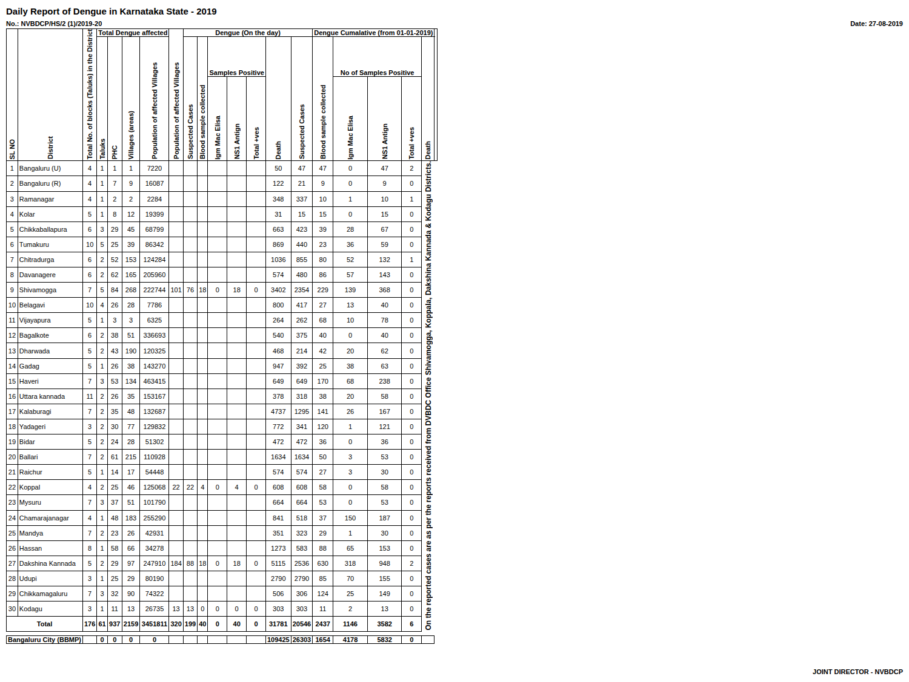Daily Report of Dengue in Karnataka State - 2019
No.: NVBDCP/HS/2 (1)/2019-20 Date: 27-08-2019
| SL NO | District | Total No. of blocks (Taluks) in the District | Total Dengue affected | Population of affected Villages | Dengue (On the day) | Dengue Cumalative (from 01-01-2019) | |
| --- | --- | --- | --- | --- | --- | --- | --- |
| Taluks | PHC | Villages (areas) | Population of affected Villages | Suspected Cases | Blood sample collected | Samples Positive | Death | Suspected Cases | Blood sample collected | No of Samples Positive | Death |
| Igm Mac Elisa | NS1 Antign | Total +ves | Igm Mac Elisa | NS1 Antign | Total +ves |
| 1 | Bangaluru (U) | 4 | 1 | 1 | 1 | 7220 | | | | | | | 50 | 47 | 47 | 0 | 47 | 2 | On the reported cases are as per the reports received from DVBDC Office Shivamogga, Koppala, Dakshina Kannada & Kodagu Districts. |
| 2 | Bangaluru (R) | 4 | 1 | 7 | 9 | 16087 | | | | | | | 122 | 21 | 9 | 0 | 9 | 0 |
| 3 | Ramanagar | 4 | 1 | 2 | 2 | 2284 | | | | | | | 348 | 337 | 10 | 1 | 10 | 1 |
| 4 | Kolar | 5 | 1 | 8 | 12 | 19399 | | | | | | | 31 | 15 | 15 | 0 | 15 | 0 |
| 5 | Chikkaballapura | 6 | 3 | 29 | 45 | 68799 | | | | | | | 663 | 423 | 39 | 28 | 67 | 0 |
| 6 | Tumakuru | 10 | 5 | 25 | 39 | 86342 | | | | | | | 869 | 440 | 23 | 36 | 59 | 0 |
| 7 | Chitradurga | 6 | 2 | 52 | 153 | 124284 | | | | | | | 1036 | 855 | 80 | 52 | 132 | 1 |
| 8 | Davanagere | 6 | 2 | 62 | 165 | 205960 | | | | | | | 574 | 480 | 86 | 57 | 143 | 0 |
| 9 | Shivamogga | 7 | 5 | 84 | 268 | 222744 | 101 | 76 | 18 | 0 | 18 | 0 | 3402 | 2354 | 229 | 139 | 368 | 0 |
| 10 | Belagavi | 10 | 4 | 26 | 28 | 7786 | | | | | | | 800 | 417 | 27 | 13 | 40 | 0 |
| 11 | Vijayapura | 5 | 1 | 3 | 3 | 6325 | | | | | | | 264 | 262 | 68 | 10 | 78 | 0 |
| 12 | Bagalkote | 6 | 2 | 38 | 51 | 336693 | | | | | | | 540 | 375 | 40 | 0 | 40 | 0 |
| 13 | Dharwada | 5 | 2 | 43 | 190 | 120325 | | | | | | | 468 | 214 | 42 | 20 | 62 | 0 |
| 14 | Gadag | 5 | 1 | 26 | 38 | 143270 | | | | | | | 947 | 392 | 25 | 38 | 63 | 0 |
| 15 | Haveri | 7 | 3 | 53 | 134 | 463415 | | | | | | | 649 | 649 | 170 | 68 | 238 | 0 |
| 16 | Uttara kannada | 11 | 2 | 26 | 35 | 153167 | | | | | | | 378 | 318 | 38 | 20 | 58 | 0 |
| 17 | Kalaburagi | 7 | 2 | 35 | 48 | 132687 | | | | | | | 4737 | 1295 | 141 | 26 | 167 | 0 |
| 18 | Yadageri | 3 | 2 | 30 | 77 | 129832 | | | | | | | 772 | 341 | 120 | 1 | 121 | 0 |
| 19 | Bidar | 5 | 2 | 24 | 28 | 51302 | | | | | | | 472 | 472 | 36 | 0 | 36 | 0 |
| 20 | Ballari | 7 | 2 | 61 | 215 | 110928 | | | | | | | 1634 | 1634 | 50 | 3 | 53 | 0 |
| 21 | Raichur | 5 | 1 | 14 | 17 | 54448 | | | | | | | 574 | 574 | 27 | 3 | 30 | 0 |
| 22 | Koppal | 4 | 2 | 25 | 46 | 125068 | 22 | 22 | 4 | 0 | 4 | 0 | 608 | 608 | 58 | 0 | 58 | 0 |
| 23 | Mysuru | 7 | 3 | 37 | 51 | 101790 | | | | | | | 664 | 664 | 53 | 0 | 53 | 0 |
| 24 | Chamarajanagar | 4 | 1 | 48 | 183 | 255290 | | | | | | | 841 | 518 | 37 | 150 | 187 | 0 |
| 25 | Mandya | 7 | 2 | 23 | 26 | 42931 | | | | | | | 351 | 323 | 29 | 1 | 30 | 0 |
| 26 | Hassan | 8 | 1 | 58 | 66 | 34278 | | | | | | | 1273 | 583 | 88 | 65 | 153 | 0 |
| 27 | Dakshina Kannada | 5 | 2 | 29 | 97 | 247910 | 184 | 88 | 18 | 0 | 18 | 0 | 5115 | 2536 | 630 | 318 | 948 | 2 |
| 28 | Udupi | 3 | 1 | 25 | 29 | 80190 | | | | | | | 2790 | 2790 | 85 | 70 | 155 | 0 |
| 29 | Chikkamagaluru | 7 | 3 | 32 | 90 | 74322 | | | | | | | 506 | 306 | 124 | 25 | 149 | 0 |
| 30 | Kodagu | 3 | 1 | 11 | 13 | 26735 | 13 | 13 | 0 | 0 | 0 | 0 | 303 | 303 | 11 | 2 | 13 | 0 |
| Total | 176 | 61 | 937 | 2159 | 3451811 | 320 | 199 | 40 | 0 | 40 | 0 | 31781 | 20546 | 2437 | 1146 | 3582 | 6 |
| Bangaluru City (BBMP) | | 0 | 0 | 0 | 0 | | | | | | | 109425 | 26303 | 1654 | 4178 | 5832 | 0 | |
JOINT DIRECTOR - NVBDCP